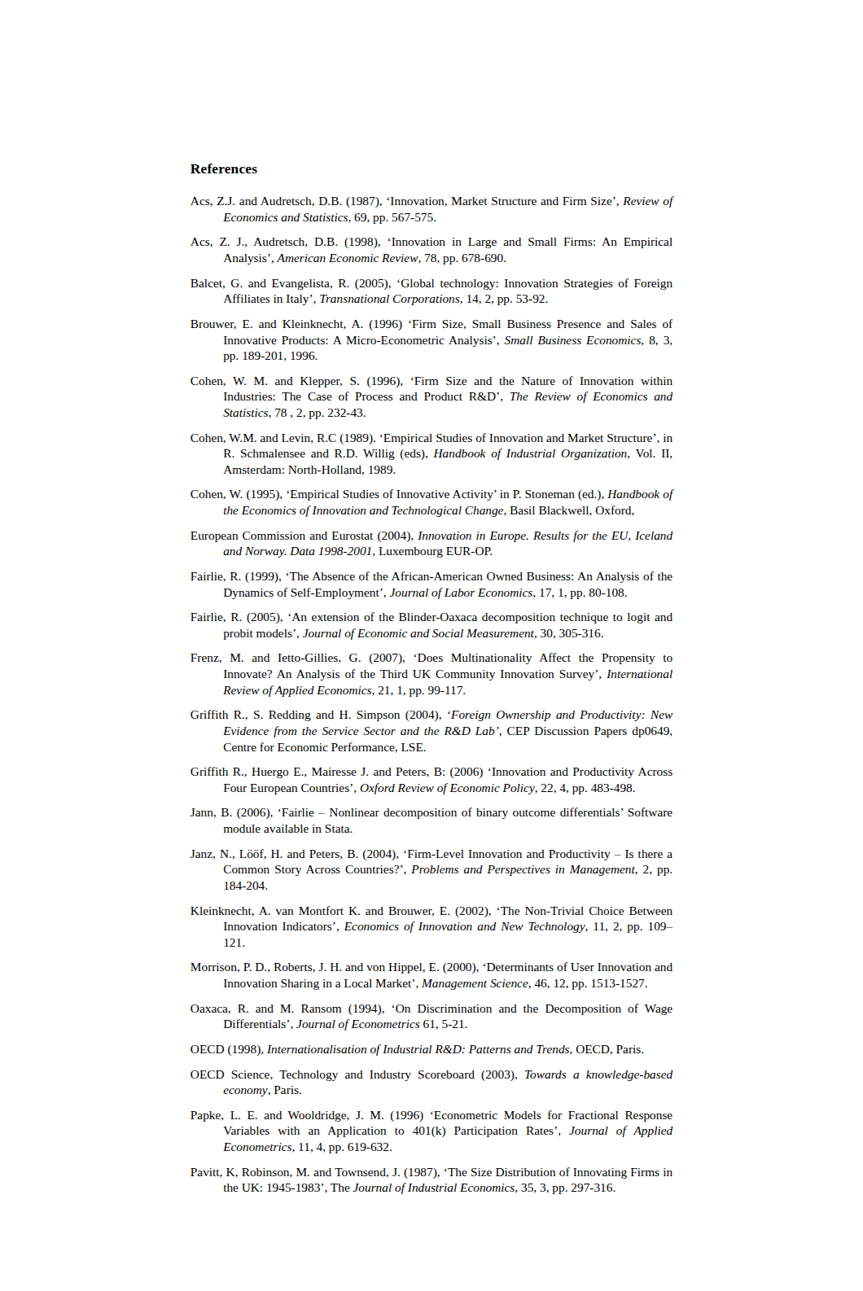References
Acs, Z.J. and Audretsch, D.B. (1987), ‘Innovation, Market Structure and Firm Size’, Review of Economics and Statistics, 69, pp. 567-575.
Acs, Z. J., Audretsch, D.B. (1998), ‘Innovation in Large and Small Firms: An Empirical Analysis’, American Economic Review, 78, pp. 678-690.
Balcet, G. and Evangelista, R. (2005), ‘Global technology: Innovation Strategies of Foreign Affiliates in Italy’, Transnational Corporations, 14, 2, pp. 53-92.
Brouwer, E. and Kleinknecht, A. (1996) ‘Firm Size, Small Business Presence and Sales of Innovative Products: A Micro-Econometric Analysis’, Small Business Economics, 8, 3, pp. 189-201, 1996.
Cohen, W. M. and Klepper, S. (1996), ‘Firm Size and the Nature of Innovation within Industries: The Case of Process and Product R&D’, The Review of Economics and Statistics, 78 , 2, pp. 232-43.
Cohen, W.M. and Levin, R.C (1989). ‘Empirical Studies of Innovation and Market Structure’, in R. Schmalensee and R.D. Willig (eds), Handbook of Industrial Organization, Vol. II, Amsterdam: North-Holland, 1989.
Cohen, W. (1995), ‘Empirical Studies of Innovative Activity’ in P. Stoneman (ed.), Handbook of the Economics of Innovation and Technological Change, Basil Blackwell, Oxford,
European Commission and Eurostat (2004), Innovation in Europe. Results for the EU, Iceland and Norway. Data 1998-2001, Luxembourg EUR-OP.
Fairlie, R. (1999), ‘The Absence of the African-American Owned Business: An Analysis of the Dynamics of Self-Employment’, Journal of Labor Economics, 17, 1, pp. 80-108.
Fairlie, R. (2005), ‘An extension of the Blinder-Oaxaca decomposition technique to logit and probit models’, Journal of Economic and Social Measurement, 30, 305-316.
Frenz, M. and Ietto-Gillies, G. (2007), ‘Does Multinationality Affect the Propensity to Innovate? An Analysis of the Third UK Community Innovation Survey’, International Review of Applied Economics, 21, 1, pp. 99-117.
Griffith R., S. Redding and H. Simpson (2004), ‘Foreign Ownership and Productivity: New Evidence from the Service Sector and the R&D Lab’, CEP Discussion Papers dp0649, Centre for Economic Performance, LSE.
Griffith R., Huergo E., Mairesse J. and Peters, B: (2006) ‘Innovation and Productivity Across Four European Countries’, Oxford Review of Economic Policy, 22, 4, pp. 483-498.
Jann, B. (2006), ‘Fairlie – Nonlinear decomposition of binary outcome differentials’ Software module available in Stata.
Janz, N., Lööf, H. and Peters, B. (2004), ‘Firm-Level Innovation and Productivity – Is there a Common Story Across Countries?’, Problems and Perspectives in Management, 2, pp. 184-204.
Kleinknecht, A. van Montfort K. and Brouwer, E. (2002), ‘The Non-Trivial Choice Between Innovation Indicators’, Economics of Innovation and New Technology, 11, 2, pp. 109–121.
Morrison, P. D., Roberts, J. H. and von Hippel, E. (2000), ‘Determinants of User Innovation and Innovation Sharing in a Local Market’, Management Science, 46, 12, pp. 1513-1527.
Oaxaca, R. and M. Ransom (1994), ‘On Discrimination and the Decomposition of Wage Differentials’, Journal of Econometrics 61, 5-21.
OECD (1998), Internationalisation of Industrial R&D: Patterns and Trends, OECD, Paris.
OECD Science, Technology and Industry Scoreboard (2003), Towards a knowledge-based economy, Paris.
Papke, L. E. and Wooldridge, J. M. (1996) ‘Econometric Models for Fractional Response Variables with an Application to 401(k) Participation Rates’, Journal of Applied Econometrics, 11, 4, pp. 619-632.
Pavitt, K, Robinson, M. and Townsend, J. (1987), ‘The Size Distribution of Innovating Firms in the UK: 1945-1983’, The Journal of Industrial Economics, 35, 3, pp. 297-316.